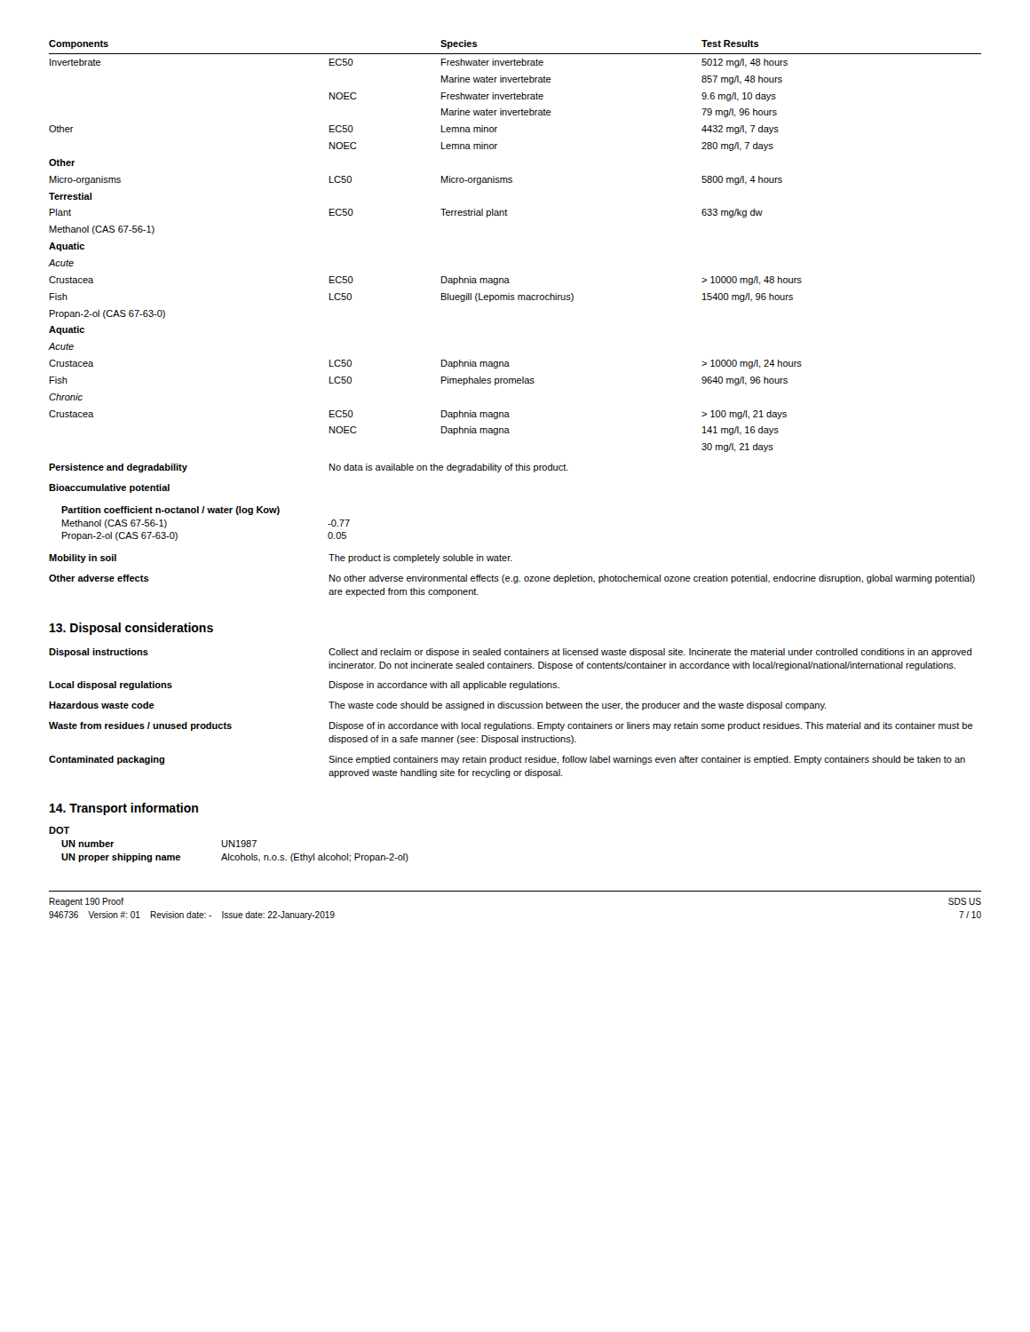| Components | | Species | Test Results |
| --- | --- | --- | --- |
| Invertebrate | EC50 | Freshwater invertebrate | 5012 mg/l, 48 hours |
| | | Marine water invertebrate | 857 mg/l, 48 hours |
| | NOEC | Freshwater invertebrate | 9.6 mg/l, 10 days |
| | | Marine water invertebrate | 79 mg/l, 96 hours |
| Other | EC50 | Lemna minor | 4432 mg/l, 7 days |
| | NOEC | Lemna minor | 280 mg/l, 7 days |
| Other | | | |
| Micro-organisms | LC50 | Micro-organisms | 5800 mg/l, 4 hours |
| Terrestial | | | |
| Plant | EC50 | Terrestrial plant | 633 mg/kg dw |
| Methanol (CAS 67-56-1) | | | |
| Aquatic | | | |
| Acute | | | |
| Crustacea | EC50 | Daphnia magna | > 10000 mg/l, 48 hours |
| Fish | LC50 | Bluegill (Lepomis macrochirus) | 15400 mg/l, 96 hours |
| Propan-2-ol (CAS 67-63-0) | | | |
| Aquatic | | | |
| Acute | | | |
| Crustacea | LC50 | Daphnia magna | > 10000 mg/l, 24 hours |
| Fish | LC50 | Pimephales promelas | 9640 mg/l, 96 hours |
| Chronic | | | |
| Crustacea | EC50 | Daphnia magna | > 100 mg/l, 21 days |
| | NOEC | Daphnia magna | 141 mg/l, 16 days |
| | | | 30 mg/l, 21 days |
| Persistence and degradability | No data is available on the degradability of this product. |
| Bioaccumulative potential | |
Partition coefficient n-octanol / water (log Kow)
Methanol (CAS 67-56-1)-0.77
Propan-2-ol (CAS 67-63-0) 0.05
| Mobility in soil | The product is completely soluble in water. |
| Other adverse effects | No other adverse environmental effects (e.g. ozone depletion, photochemical ozone creation potential, endocrine disruption, global warming potential) are expected from this component. |
13. Disposal considerations
| Disposal instructions | Collect and reclaim or dispose in sealed containers at licensed waste disposal site. Incinerate the material under controlled conditions in an approved incinerator. Do not incinerate sealed containers. Dispose of contents/container in accordance with local/regional/national/international regulations. |
| Local disposal regulations | Dispose in accordance with all applicable regulations. |
| Hazardous waste code | The waste code should be assigned in discussion between the user, the producer and the waste disposal company. |
| Waste from residues / unused products | Dispose of in accordance with local regulations. Empty containers or liners may retain some product residues. This material and its container must be disposed of in a safe manner (see: Disposal instructions). |
| Contaminated packaging | Since emptied containers may retain product residue, follow label warnings even after container is emptied. Empty containers should be taken to an approved waste handling site for recycling or disposal. |
14. Transport information
DOT
UN number UN1987
UN proper shipping name Alcohols, n.o.s. (Ethyl alcohol; Propan-2-ol)
| Reagent 190 Proof | SDS US |
| 946736 Version #: 01 Revision date: - Issue date: 22-January-2019 | 7 / 10 |